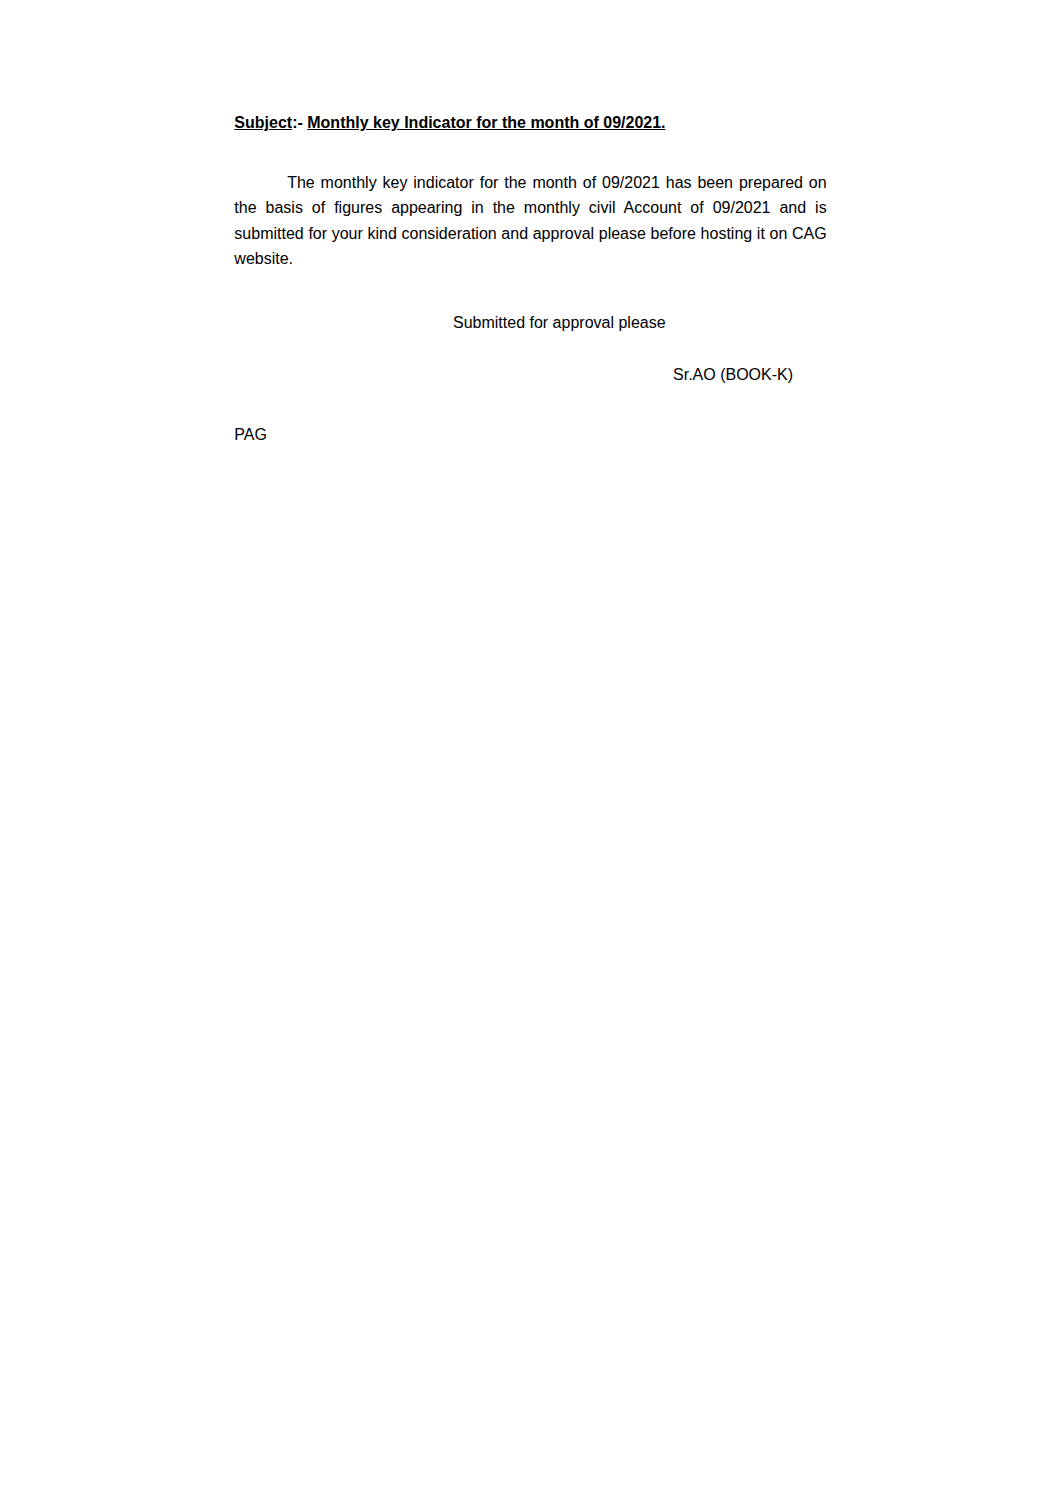Subject:- Monthly key Indicator for the month of 09/2021.
The monthly key indicator for the month of 09/2021 has been prepared on the basis of figures appearing in the monthly civil Account of 09/2021 and is submitted for your kind consideration and approval please before hosting it on CAG website.
Submitted for approval please
Sr.AO (BOOK-K)
PAG